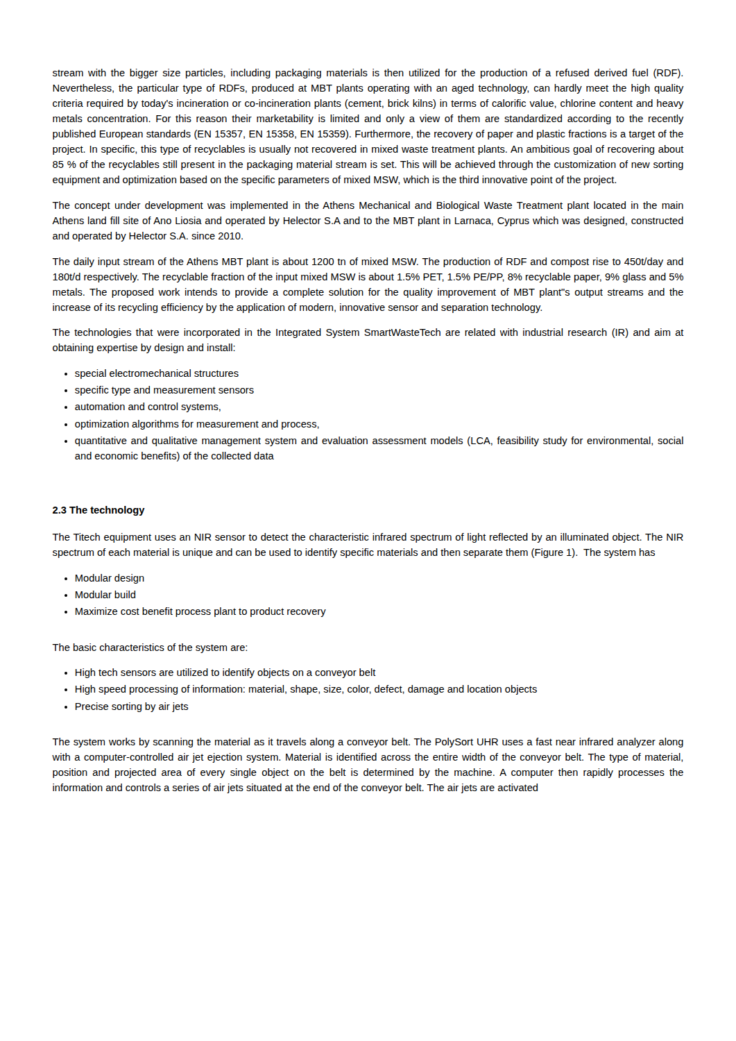stream with the bigger size particles, including packaging materials is then utilized for the production of a refused derived fuel (RDF). Nevertheless, the particular type of RDFs, produced at MBT plants operating with an aged technology, can hardly meet the high quality criteria required by today's incineration or co-incineration plants (cement, brick kilns) in terms of calorific value, chlorine content and heavy metals concentration. For this reason their marketability is limited and only a view of them are standardized according to the recently published European standards (EN 15357, EN 15358, EN 15359). Furthermore, the recovery of paper and plastic fractions is a target of the project. In specific, this type of recyclables is usually not recovered in mixed waste treatment plants. An ambitious goal of recovering about 85 % of the recyclables still present in the packaging material stream is set. This will be achieved through the customization of new sorting equipment and optimization based on the specific parameters of mixed MSW, which is the third innovative point of the project.
The concept under development was implemented in the Athens Mechanical and Biological Waste Treatment plant located in the main Athens land fill site of Ano Liosia and operated by Helector S.A and to the MBT plant in Larnaca, Cyprus which was designed, constructed and operated by Helector S.A. since 2010.
The daily input stream of the Athens MBT plant is about 1200 tn of mixed MSW. The production of RDF and compost rise to 450t/day and 180t/d respectively. The recyclable fraction of the input mixed MSW is about 1.5% PET, 1.5% PE/PP, 8% recyclable paper, 9% glass and 5% metals. The proposed work intends to provide a complete solution for the quality improvement of MBT plant"s output streams and the increase of its recycling efficiency by the application of modern, innovative sensor and separation technology.
The technologies that were incorporated in the Integrated System SmartWasteTech are related with industrial research (IR) and aim at obtaining expertise by design and install:
special electromechanical structures
specific type and measurement sensors
automation and control systems,
optimization algorithms for measurement and process,
quantitative and qualitative management system and evaluation assessment models (LCA, feasibility study for environmental, social and economic benefits) of the collected data
2.3 The technology
The Titech equipment uses an NIR sensor to detect the characteristic infrared spectrum of light reflected by an illuminated object. The NIR spectrum of each material is unique and can be used to identify specific materials and then separate them (Figure 1). The system has
Modular design
Modular build
Maximize cost benefit process plant to product recovery
The basic characteristics of the system are:
High tech sensors are utilized to identify objects on a conveyor belt
High speed processing of information: material, shape, size, color, defect, damage and location objects
Precise sorting by air jets
The system works by scanning the material as it travels along a conveyor belt. The PolySort UHR uses a fast near infrared analyzer along with a computer-controlled air jet ejection system. Material is identified across the entire width of the conveyor belt. The type of material, position and projected area of every single object on the belt is determined by the machine. A computer then rapidly processes the information and controls a series of air jets situated at the end of the conveyor belt. The air jets are activated